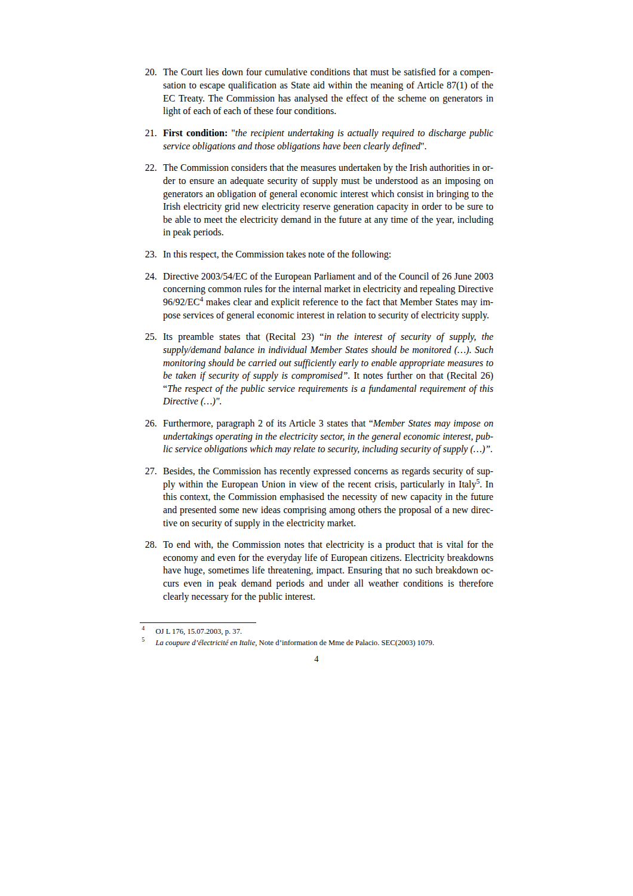The Court lies down four cumulative conditions that must be satisfied for a compensation to escape qualification as State aid within the meaning of Article 87(1) of the EC Treaty. The Commission has analysed the effect of the scheme on generators in light of each of each of these four conditions.
First condition: "the recipient undertaking is actually required to discharge public service obligations and those obligations have been clearly defined".
The Commission considers that the measures undertaken by the Irish authorities in order to ensure an adequate security of supply must be understood as an imposing on generators an obligation of general economic interest which consist in bringing to the Irish electricity grid new electricity reserve generation capacity in order to be sure to be able to meet the electricity demand in the future at any time of the year, including in peak periods.
In this respect, the Commission takes note of the following:
Directive 2003/54/EC of the European Parliament and of the Council of 26 June 2003 concerning common rules for the internal market in electricity and repealing Directive 96/92/EC4 makes clear and explicit reference to the fact that Member States may impose services of general economic interest in relation to security of electricity supply.
Its preamble states that (Recital 23) “in the interest of security of supply, the supply/demand balance in individual Member States should be monitored (…). Such monitoring should be carried out sufficiently early to enable appropriate measures to be taken if security of supply is compromised”. It notes further on that (Recital 26) “The respect of the public service requirements is a fundamental requirement of this Directive (…)".
Furthermore, paragraph 2 of its Article 3 states that “Member States may impose on undertakings operating in the electricity sector, in the general economic interest, public service obligations which may relate to security, including security of supply (…)”.
Besides, the Commission has recently expressed concerns as regards security of supply within the European Union in view of the recent crisis, particularly in Italy5. In this context, the Commission emphasised the necessity of new capacity in the future and presented some new ideas comprising among others the proposal of a new directive on security of supply in the electricity market.
To end with, the Commission notes that electricity is a product that is vital for the economy and even for the everyday life of European citizens. Electricity breakdowns have huge, sometimes life threatening, impact. Ensuring that no such breakdown occurs even in peak demand periods and under all weather conditions is therefore clearly necessary for the public interest.
OJ L 176, 15.07.2003, p. 37.
La coupure d’électricité en Italie, Note d’information de Mme de Palacio. SEC(2003) 1079.
4